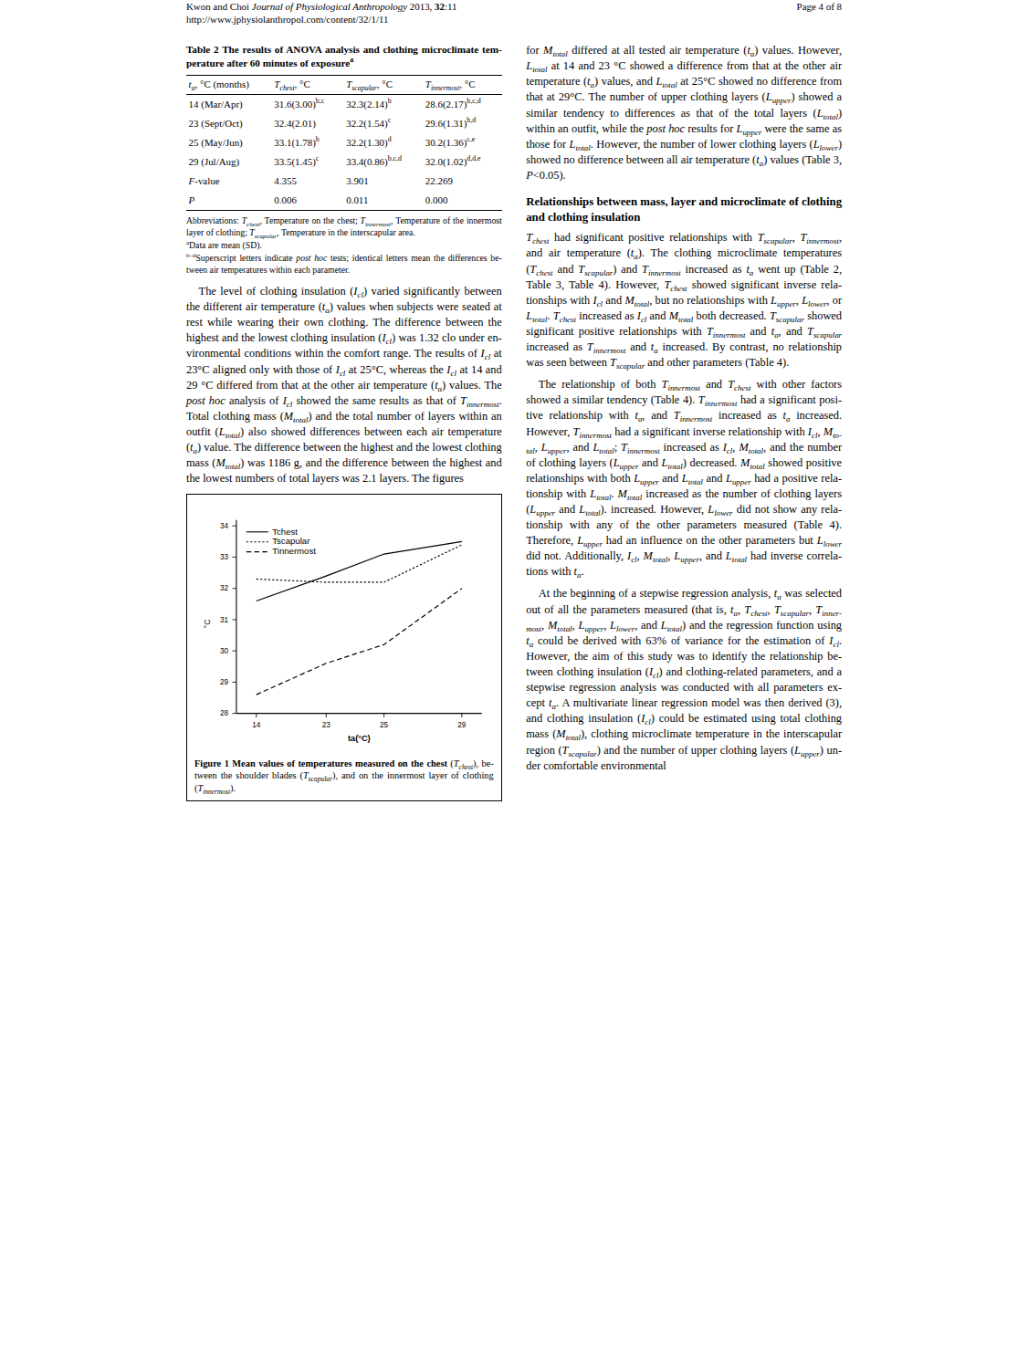Kwon and Choi Journal of Physiological Anthropology 2013, 32:11
http://www.jphysiolanthropol.com/content/32/1/11
Page 4 of 8
Table 2 The results of ANOVA analysis and clothing microclimate temperature after 60 minutes of exposurea
| t a , °C (months) | T chest , °C | T scapular , °C | T innermost , °C |
| --- | --- | --- | --- |
| 14 (Mar/Apr) | 31.6(3.00) b,c | 32.3(2.14) b | 28.6(2.17) b,c,d |
| 23 (Sept/Oct) | 32.4(2.01) | 32.2(1.54) c | 29.6(1.31) b,d |
| 25 (May/Jun) | 33.1(1.78) b | 32.2(1.30) d | 30.2(1.36) c,e |
| 29 (Jul/Aug) | 33.5(1.45) c | 33.4(0.86) b,c,d | 32.0(1.02) d,d,e |
| F -value | 4.355 | 3.901 | 22.269 |
| P | 0.006 | 0.011 | 0.000 |
Abbreviations: Tchest, Temperature on the chest; Tinnermost, Temperature of the innermost layer of clothing; Tscapular, Temperature in the interscapular area.
aData are mean (SD).
b–dSuperscript letters indicate post hoc tests; identical letters mean the differences between air temperatures within each parameter.
The level of clothing insulation (Icl) varied significantly between the different air temperature (ta) values when subjects were seated at rest while wearing their own clothing. The difference between the highest and the lowest clothing insulation (Icl) was 1.32 clo under environmental conditions within the comfort range. The results of Icl at 23°C aligned only with those of Icl at 25°C, whereas the Icl at 14 and 29 °C differed from that at the other air temperature (ta) values. The post hoc analysis of Icl showed the same results as that of Tinnermost. Total clothing mass (Mtotal) and the total number of layers within an outfit (Ltotal) also showed differences between each air temperature (ta) value. The difference between the highest and the lowest clothing mass (Mtotal) was 1186 g, and the difference between the highest and the lowest numbers of total layers was 2.1 layers. The figures
28 29 30 31 32 33 34 °C 14 23 25 29 ta(°C) Tchest Tscapular Tinnermost
Figure 1 Mean values of temperatures measured on the chest (Tchest), between the shoulder blades (Tscapular), and on the innermost layer of clothing (Tinnermost).
for Mtotal differed at all tested air temperature (ta) values. However, Ltotal at 14 and 23 °C showed a difference from that at the other air temperature (ta) values, and Ltotal at 25°C showed no difference from that at 29°C. The number of upper clothing layers (Lupper) showed a similar tendency to differences as that of the total layers (Ltotal) within an outfit, while the post hoc results for Lupper were the same as those for Ltotal. However, the number of lower clothing layers (Llower) showed no difference between all air temperature (ta) values (Table 3, P<0.05).
Relationships between mass, layer and microclimate of clothing and clothing insulation
Tchest had significant positive relationships with Tscapular, Tinnermost, and air temperature (ta). The clothing microclimate temperatures (Tchest and Tscapular) and Tinnermost increased as ta went up (Table 2, Table 3, Table 4). However, Tchest showed significant inverse relationships with Icl and Mtotal, but no relationships with Lupper, Llower, or Ltotal. Tchest increased as Icl and Mtotal both decreased. Tscapular showed significant positive relationships with Tinnermost and ta, and Tscapular increased as Tinnermost and ta increased. By contrast, no relationship was seen between Tscapular and other parameters (Table 4).
The relationship of both Tinnermost and Tchest with other factors showed a similar tendency (Table 4). Tinnermost had a significant positive relationship with ta, and Tinnermost increased as ta increased. However, Tinnermost had a significant inverse relationship with Icl, Mtotal, Lupper, and Ltotal; Tinnermost increased as Icl, Mtotal, and the number of clothing layers (Lupper and Ltotal) decreased. Mtotal showed positive relationships with both Lupper and Ltotal and Lupper had a positive relationship with Ltotal. Mtotal increased as the number of clothing layers (Lupper and Ltotal). increased. However, Llower did not show any relationship with any of the other parameters measured (Table 4). Therefore, Lupper had an influence on the other parameters but Llower did not. Additionally, Icl, Mtotal, Lupper, and Ltotal had inverse correlations with ta.
At the beginning of a stepwise regression analysis, ta was selected out of all the parameters measured (that is, ta, Tchest, Tscapular, Tinnermost, Mtotal, Lupper, Llower, and Ltotal) and the regression function using ta could be derived with 63% of variance for the estimation of Icl. However, the aim of this study was to identify the relationship between clothing insulation (Icl) and clothing-related parameters, and a stepwise regression analysis was conducted with all parameters except ta. A multivariate linear regression model was then derived (3), and clothing insulation (Icl) could be estimated using total clothing mass (Mtotal), clothing microclimate temperature in the interscapular region (Tscapular) and the number of upper clothing layers (Lupper) under comfortable environmental